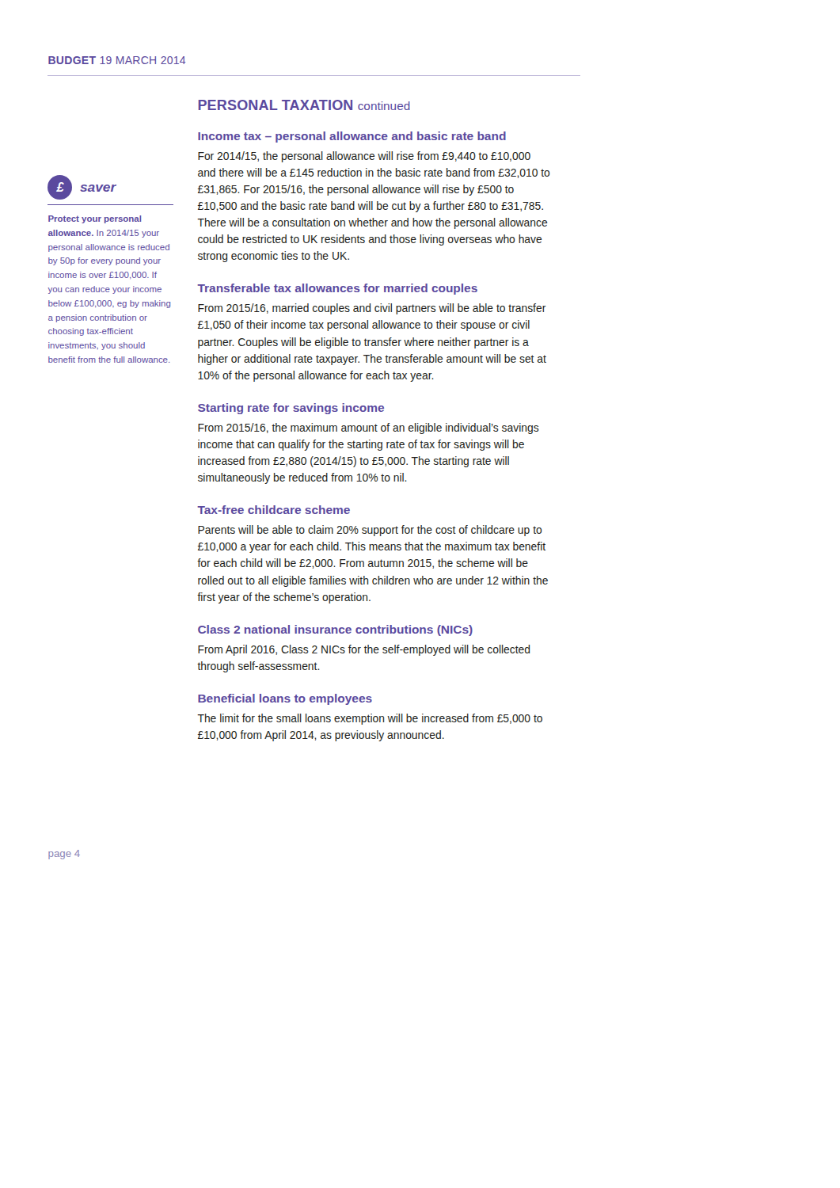BUDGET 19 MARCH 2014
£
saver
Protect your personal allowance. In 2014/15 your personal allowance is reduced by 50p for every pound your income is over £100,000. If you can reduce your income below £100,000, eg by making a pension contribution or choosing tax-efficient investments, you should benefit from the full allowance.
PERSONAL TAXATION continued
Income tax – personal allowance and basic rate band
For 2014/15, the personal allowance will rise from £9,440 to £10,000 and there will be a £145 reduction in the basic rate band from £32,010 to £31,865. For 2015/16, the personal allowance will rise by £500 to £10,500 and the basic rate band will be cut by a further £80 to £31,785. There will be a consultation on whether and how the personal allowance could be restricted to UK residents and those living overseas who have strong economic ties to the UK.
Transferable tax allowances for married couples
From 2015/16, married couples and civil partners will be able to transfer £1,050 of their income tax personal allowance to their spouse or civil partner. Couples will be eligible to transfer where neither partner is a higher or additional rate taxpayer. The transferable amount will be set at 10% of the personal allowance for each tax year.
Starting rate for savings income
From 2015/16, the maximum amount of an eligible individual’s savings income that can qualify for the starting rate of tax for savings will be increased from £2,880 (2014/15) to £5,000. The starting rate will simultaneously be reduced from 10% to nil.
Tax-free childcare scheme
Parents will be able to claim 20% support for the cost of childcare up to £10,000 a year for each child. This means that the maximum tax benefit for each child will be £2,000. From autumn 2015, the scheme will be rolled out to all eligible families with children who are under 12 within the first year of the scheme’s operation.
Class 2 national insurance contributions (NICs)
From April 2016, Class 2 NICs for the self-employed will be collected through self-assessment.
Beneficial loans to employees
The limit for the small loans exemption will be increased from £5,000 to £10,000 from April 2014, as previously announced.
page 4